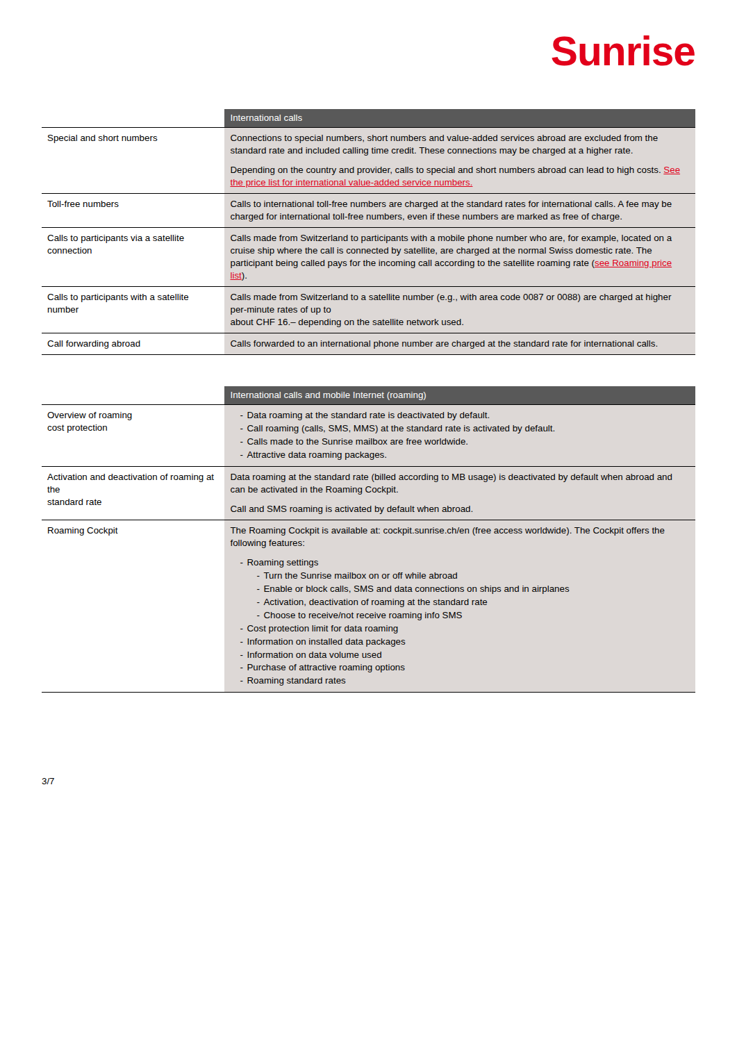Sunrise
| | International calls |
| --- | --- |
| Special and short numbers | Connections to special numbers, short numbers and value-added services abroad are excluded from the standard rate and included calling time credit. These connections may be charged at a higher rate. Depending on the country and provider, calls to special and short numbers abroad can lead to high costs. See the price list for international value-added service numbers. |
| Toll-free numbers | Calls to international toll-free numbers are charged at the standard rates for international calls. A fee may be charged for international toll-free numbers, even if these numbers are marked as free of charge. |
| Calls to participants via a satellite connection | Calls made from Switzerland to participants with a mobile phone number who are, for example, located on a cruise ship where the call is connected by satellite, are charged at the normal Swiss domestic rate. The participant being called pays for the incoming call according to the satellite roaming rate ( see Roaming price list ). |
| Calls to participants with a satellite number | Calls made from Switzerland to a satellite number (e.g., with area code 0087 or 0088) are charged at higher per-minute rates of up to about CHF 16.– depending on the satellite network used. |
| Call forwarding abroad | Calls forwarded to an international phone number are charged at the standard rate for international calls. |
| | International calls and mobile Internet (roaming) |
| --- | --- |
| Overview of roaming cost protection | Data roaming at the standard rate is deactivated by default. Call roaming (calls, SMS, MMS) at the standard rate is activated by default. Calls made to the Sunrise mailbox are free worldwide. Attractive data roaming packages. |
| Activation and deactivation of roaming at the standard rate | Data roaming at the standard rate (billed according to MB usage) is deactivated by default when abroad and can be activated in the Roaming Cockpit. Call and SMS roaming is activated by default when abroad. |
| Roaming Cockpit | The Roaming Cockpit is available at: cockpit.sunrise.ch/en (free access worldwide). The Cockpit offers the following features: Roaming settings Turn the Sunrise mailbox on or off while abroad Enable or block calls, SMS and data connections on ships and in airplanes Activation, deactivation of roaming at the standard rate Choose to receive/not receive roaming info SMS Cost protection limit for data roaming Information on installed data packages Information on data volume used Purchase of attractive roaming options Roaming standard rates |
3/7